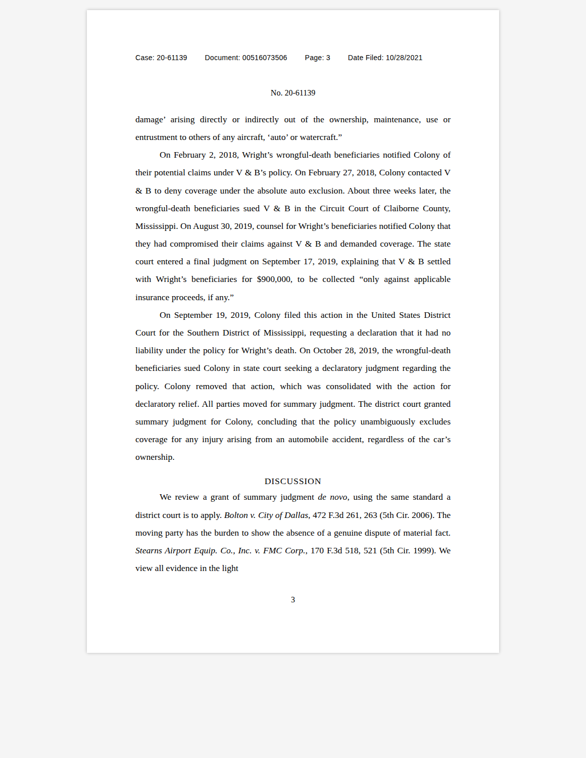Case: 20-61139 Document: 00516073506 Page: 3 Date Filed: 10/28/2021
No. 20-61139
damage’ arising directly or indirectly out of the ownership, maintenance, use or entrustment to others of any aircraft, ‘auto’ or watercraft.”
On February 2, 2018, Wright’s wrongful-death beneficiaries notified Colony of their potential claims under V & B’s policy. On February 27, 2018, Colony contacted V & B to deny coverage under the absolute auto exclusion. About three weeks later, the wrongful-death beneficiaries sued V & B in the Circuit Court of Claiborne County, Mississippi. On August 30, 2019, counsel for Wright’s beneficiaries notified Colony that they had compromised their claims against V & B and demanded coverage. The state court entered a final judgment on September 17, 2019, explaining that V & B settled with Wright’s beneficiaries for $900,000, to be collected “only against applicable insurance proceeds, if any.”
On September 19, 2019, Colony filed this action in the United States District Court for the Southern District of Mississippi, requesting a declaration that it had no liability under the policy for Wright’s death. On October 28, 2019, the wrongful-death beneficiaries sued Colony in state court seeking a declaratory judgment regarding the policy. Colony removed that action, which was consolidated with the action for declaratory relief. All parties moved for summary judgment. The district court granted summary judgment for Colony, concluding that the policy unambiguously excludes coverage for any injury arising from an automobile accident, regardless of the car’s ownership.
DISCUSSION
We review a grant of summary judgment de novo, using the same standard a district court is to apply. Bolton v. City of Dallas, 472 F.3d 261, 263 (5th Cir. 2006). The moving party has the burden to show the absence of a genuine dispute of material fact. Stearns Airport Equip. Co., Inc. v. FMC Corp., 170 F.3d 518, 521 (5th Cir. 1999). We view all evidence in the light
3